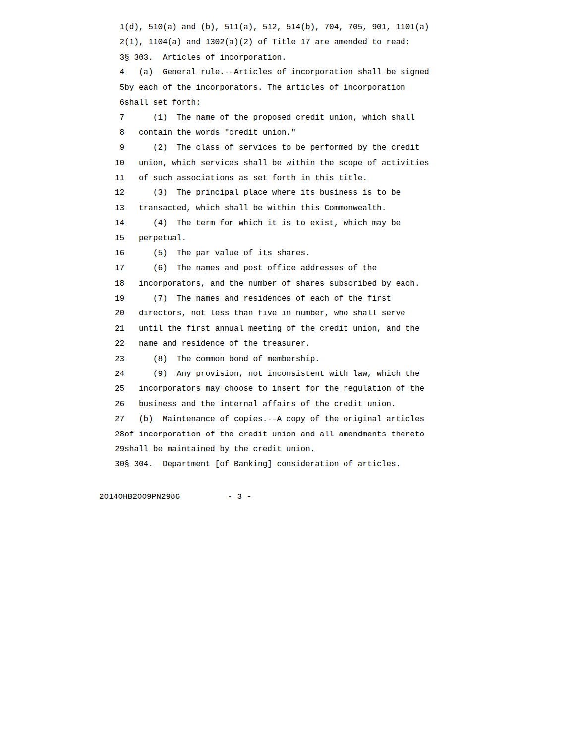| 1 | (d), 510(a) and (b), 511(a), 512, 514(b), 704, 705, 901, 1101(a) |
| 2 | (1), 1104(a) and 1302(a)(2) of Title 17 are amended to read: |
| 3 | § 303. Articles of incorporation. |
| 4 | (a) General rule.-- Articles of incorporation shall be signed |
| 5 | by each of the incorporators. The articles of incorporation |
| 6 | shall set forth: |
| 7 | (1) The name of the proposed credit union, which shall |
| 8 | contain the words "credit union." |
| 9 | (2) The class of services to be performed by the credit |
| 10 | union, which services shall be within the scope of activities |
| 11 | of such associations as set forth in this title. |
| 12 | (3) The principal place where its business is to be |
| 13 | transacted, which shall be within this Commonwealth. |
| 14 | (4) The term for which it is to exist, which may be |
| 15 | perpetual. |
| 16 | (5) The par value of its shares. |
| 17 | (6) The names and post office addresses of the |
| 18 | incorporators, and the number of shares subscribed by each. |
| 19 | (7) The names and residences of each of the first |
| 20 | directors, not less than five in number, who shall serve |
| 21 | until the first annual meeting of the credit union, and the |
| 22 | name and residence of the treasurer. |
| 23 | (8) The common bond of membership. |
| 24 | (9) Any provision, not inconsistent with law, which the |
| 25 | incorporators may choose to insert for the regulation of the |
| 26 | business and the internal affairs of the credit union. |
| 27 | (b) Maintenance of copies.--A copy of the original articles |
| 28 | of incorporation of the credit union and all amendments thereto |
| 29 | shall be maintained by the credit union. |
| 30 | § 304. Department [of Banking] consideration of articles. |
20140HB2009PN2986 - 3 -